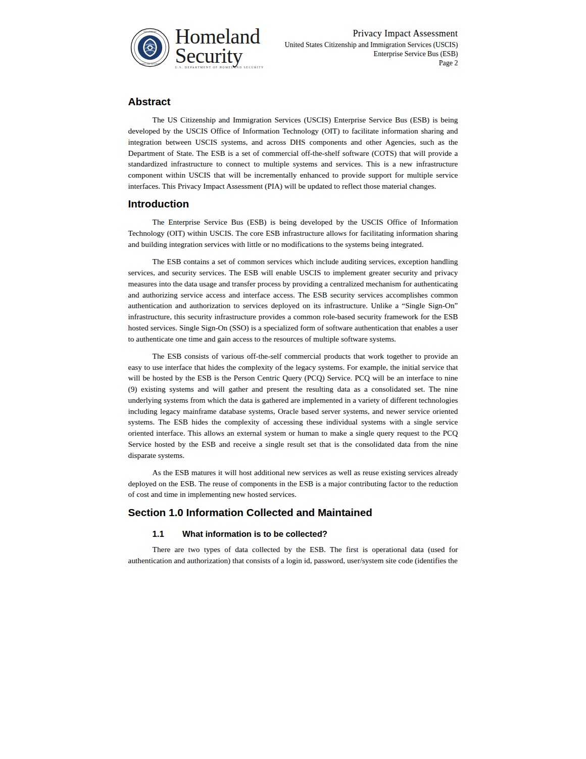DEPARTMENT HOMELAND SECURITY OF
Homeland Security U.S. DEPARTMENT OF HOMELAND SECURITY
Privacy Impact Assessment
United States Citizenship and Immigration Services (USCIS)
Enterprise Service Bus (ESB)
Page 2
Abstract
The US Citizenship and Immigration Services (USCIS) Enterprise Service Bus (ESB) is being developed by the USCIS Office of Information Technology (OIT) to facilitate information sharing and integration between USCIS systems, and across DHS components and other Agencies, such as the Department of State. The ESB is a set of commercial off-the-shelf software (COTS) that will provide a standardized infrastructure to connect to multiple systems and services. This is a new infrastructure component within USCIS that will be incrementally enhanced to provide support for multiple service interfaces. This Privacy Impact Assessment (PIA) will be updated to reflect those material changes.
Introduction
The Enterprise Service Bus (ESB) is being developed by the USCIS Office of Information Technology (OIT) within USCIS. The core ESB infrastructure allows for facilitating information sharing and building integration services with little or no modifications to the systems being integrated.
The ESB contains a set of common services which include auditing services, exception handling services, and security services. The ESB will enable USCIS to implement greater security and privacy measures into the data usage and transfer process by providing a centralized mechanism for authenticating and authorizing service access and interface access. The ESB security services accomplishes common authentication and authorization to services deployed on its infrastructure. Unlike a “Single Sign-On” infrastructure, this security infrastructure provides a common role-based security framework for the ESB hosted services. Single Sign-On (SSO) is a specialized form of software authentication that enables a user to authenticate one time and gain access to the resources of multiple software systems.
The ESB consists of various off-the-self commercial products that work together to provide an easy to use interface that hides the complexity of the legacy systems. For example, the initial service that will be hosted by the ESB is the Person Centric Query (PCQ) Service. PCQ will be an interface to nine (9) existing systems and will gather and present the resulting data as a consolidated set. The nine underlying systems from which the data is gathered are implemented in a variety of different technologies including legacy mainframe database systems, Oracle based server systems, and newer service oriented systems. The ESB hides the complexity of accessing these individual systems with a single service oriented interface. This allows an external system or human to make a single query request to the PCQ Service hosted by the ESB and receive a single result set that is the consolidated data from the nine disparate systems.
As the ESB matures it will host additional new services as well as reuse existing services already deployed on the ESB. The reuse of components in the ESB is a major contributing factor to the reduction of cost and time in implementing new hosted services.
Section 1.0 Information Collected and Maintained
1.1 What information is to be collected?
There are two types of data collected by the ESB. The first is operational data (used for authentication and authorization) that consists of a login id, password, user/system site code (identifies the